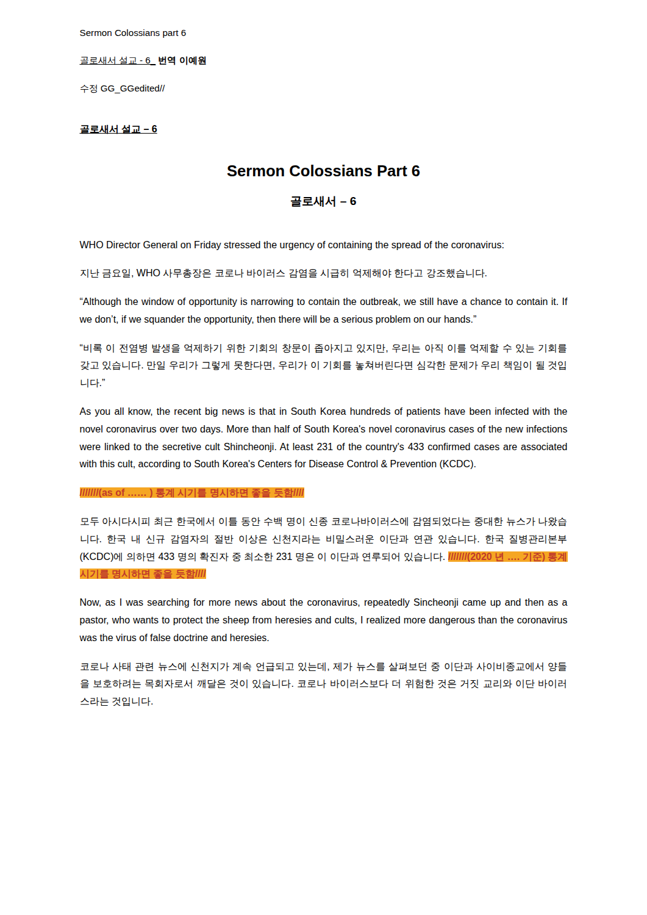Sermon Colossians part 6
골로새서 설교 - 6_ 번역 이예원
수정 GG_GGedited//
골로새서 설교 – 6
Sermon Colossians Part 6
골로새서 – 6
WHO Director General on Friday stressed the urgency of containing the spread of the coronavirus:
지난 금요일, WHO 사무총장은 코로나 바이러스 감염을 시급히 억제해야 한다고 강조했습니다.
“Although the window of opportunity is narrowing to contain the outbreak, we still have a chance to contain it. If we don’t, if we squander the opportunity, then there will be a serious problem on our hands.”
“비록 이 전염병 발생을 억제하기 위한 기회의 창문이 좁아지고 있지만, 우리는 아직 이를 억제할 수 있는 기회를 갖고 있습니다. 만일 우리가 그렇게 못한다면, 우리가 이 기회를 놓쳐버린다면 심각한 문제가 우리 책임이 될 것입니다.”
As you all know, the recent big news is that in South Korea hundreds of patients have been infected with the novel coronavirus over two days. More than half of South Korea's novel coronavirus cases of the new infections were linked to the secretive cult Shincheonji. At least 231 of the country's 433 confirmed cases are associated with this cult, according to South Korea's Centers for Disease Control & Prevention (KCDC).
///////(as of …… ) 통계 시기를 명시하면 좋을 듯함////
모두 아시다시피 최근 한국에서 이틀 동안 수백 명이 신종 코로나바이러스에 감염되었다는 중대한 뉴스가 나왔습니다. 한국 내 신규 감염자의 절반 이상은 신천지라는 비밀스러운 이단과 연관 있습니다. 한국 질병관리본부(KCDC)에 의하면 433 명의 확진자 중 최소한 231 명은 이 이단과 연루되어 있습니다. ///////(2020 년 …. 기준) 통계 시기를 명시하면 좋을 듯함////
Now, as I was searching for more news about the coronavirus, repeatedly Sincheonji came up and then as a pastor, who wants to protect the sheep from heresies and cults, I realized more dangerous than the coronavirus was the virus of false doctrine and heresies.
코로나 사태 관련 뉴스에 신천지가 계속 언급되고 있는데, 제가 뉴스를 살펴보던 중 이단과 사이비종교에서 양들을 보호하려는 목회자로서 깨달은 것이 있습니다. 코로나 바이러스보다 더 위험한 것은 거짓 교리와 이단 바이러스라는 것입니다.